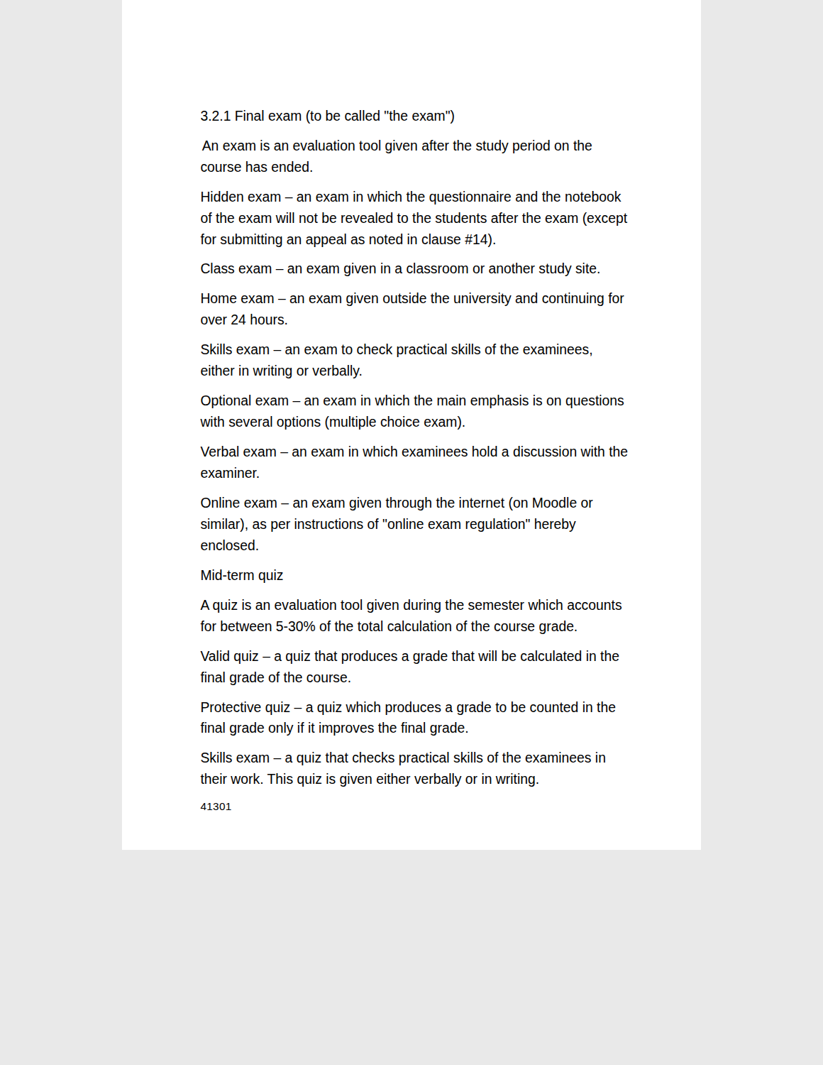3.2.1 Final exam (to be called "the exam")
An exam is an evaluation tool given after the study period on the course has ended.
Hidden exam – an exam in which the questionnaire and the notebook of the exam will not be revealed to the students after the exam (except for submitting an appeal as noted in clause #14).
Class exam – an exam given in a classroom or another study site.
Home exam – an exam given outside the university and continuing for over 24 hours.
Skills exam – an exam to check practical skills of the examinees, either in writing or verbally.
Optional exam – an exam in which the main emphasis is on questions with several options (multiple choice exam).
Verbal exam – an exam in which examinees hold a discussion with the examiner.
Online exam – an exam given through the internet (on Moodle or similar), as per instructions of "online exam regulation" hereby enclosed.
Mid-term quiz
A quiz is an evaluation tool given during the semester which accounts for between 5-30% of the total calculation of the course grade.
Valid quiz – a quiz that produces a grade that will be calculated in the final grade of the course.
Protective quiz – a quiz which produces a grade to be counted in the final grade only if it improves the final grade.
Skills exam – a quiz that checks practical skills of the examinees in their work. This quiz is given either verbally or in writing.
41301